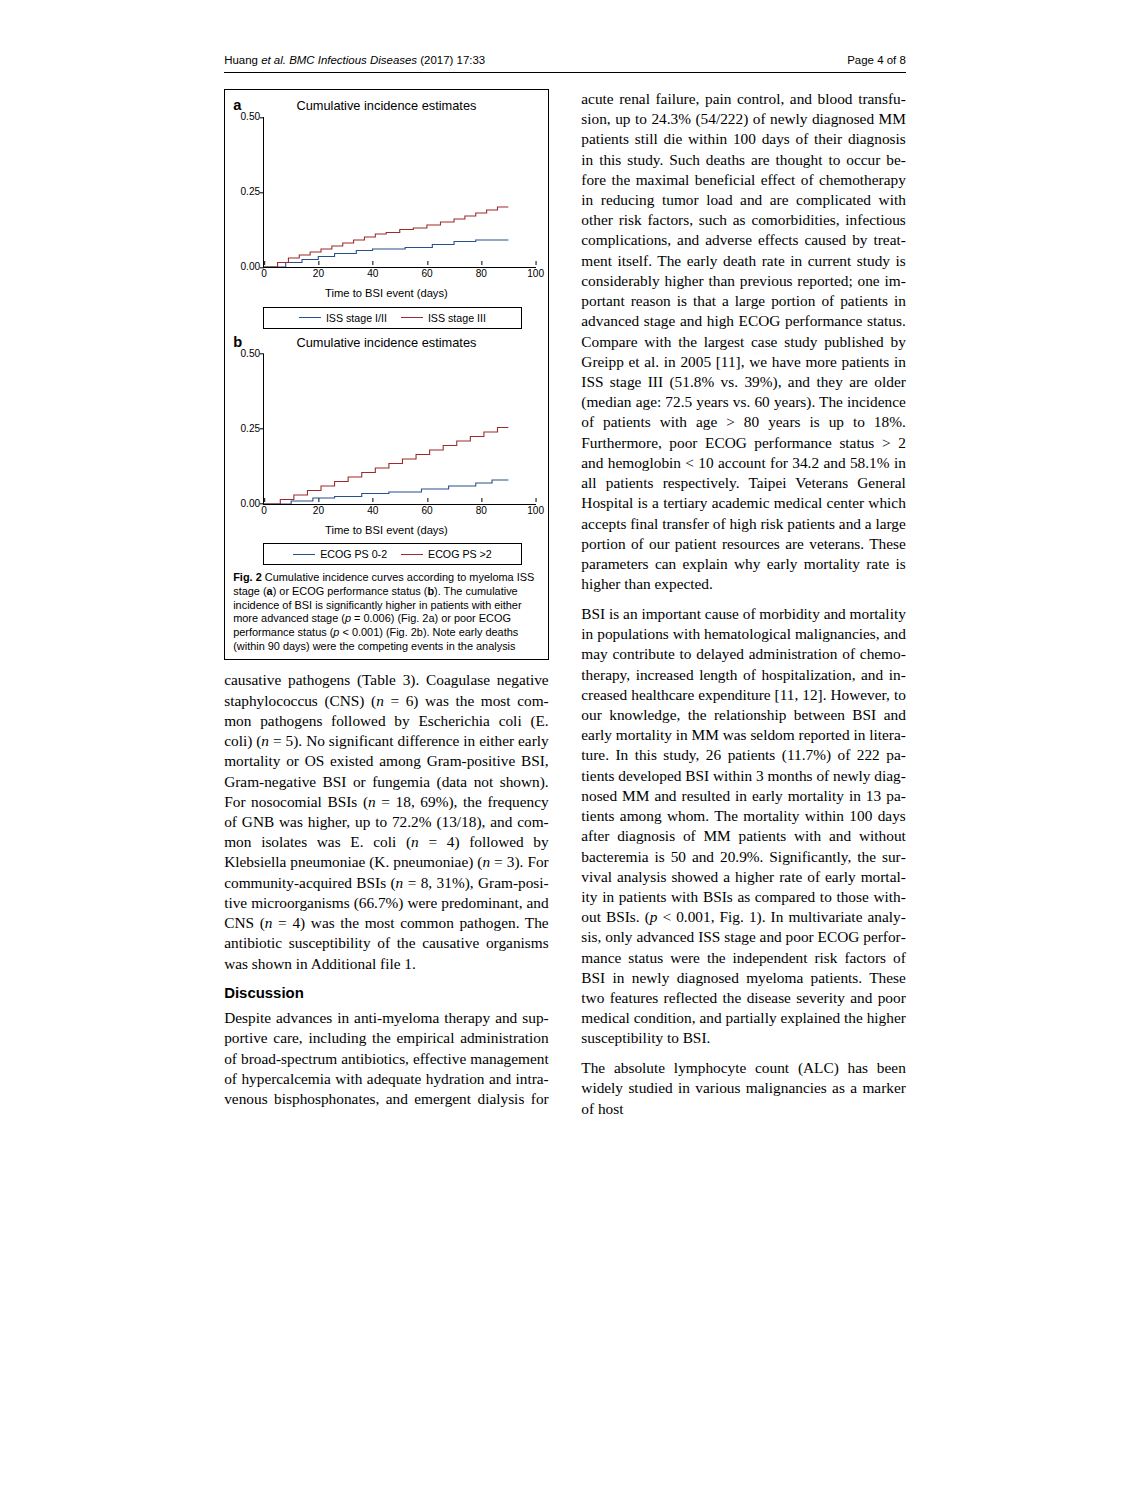Huang et al. BMC Infectious Diseases (2017) 17:33
Page 4 of 8
a
Cumulative incidence estimates
0.50 0.25 0.00 0 20 40 60 80 100
Time to BSI event (days)
ISS stage I/II ISS stage III
b
Cumulative incidence estimates
0.50 0.25 0.00 0 20 40 60 80 100
Time to BSI event (days)
ECOG PS 0-2 ECOG PS >2
Fig. 2 Cumulative incidence curves according to myeloma ISS stage (a) or ECOG performance status (b). The cumulative incidence of BSI is significantly higher in patients with either more advanced stage (p = 0.006) (Fig. 2a) or poor ECOG performance status (p < 0.001) (Fig. 2b). Note early deaths (within 90 days) were the competing events in the analysis
causative pathogens (Table 3). Coagulase negative staphylococcus (CNS) (n = 6) was the most common pathogens followed by Escherichia coli (E. coli) (n = 5). No significant difference in either early mortality or OS existed among Gram-positive BSI, Gram-negative BSI or fungemia (data not shown). For nosocomial BSIs (n = 18, 69%), the frequency of GNB was higher, up to 72.2% (13/18), and common isolates was E. coli (n = 4) followed by Klebsiella pneumoniae (K. pneumoniae) (n = 3). For community-acquired BSIs (n = 8, 31%), Gram-positive microorganisms (66.7%) were predominant, and CNS (n = 4) was the most common pathogen. The antibiotic susceptibility of the causative organisms was shown in Additional file 1.
Discussion
Despite advances in anti-myeloma therapy and supportive care, including the empirical administration of broad-spectrum antibiotics, effective management of hypercalcemia with adequate hydration and intravenous bisphosphonates, and emergent dialysis for acute renal failure, pain control, and blood transfusion, up to 24.3% (54/222) of newly diagnosed MM patients still die within 100 days of their diagnosis in this study. Such deaths are thought to occur before the maximal beneficial effect of chemotherapy in reducing tumor load and are complicated with other risk factors, such as comorbidities, infectious complications, and adverse effects caused by treatment itself. The early death rate in current study is considerably higher than previous reported; one important reason is that a large portion of patients in advanced stage and high ECOG performance status. Compare with the largest case study published by Greipp et al. in 2005 [11], we have more patients in ISS stage III (51.8% vs. 39%), and they are older (median age: 72.5 years vs. 60 years). The incidence of patients with age > 80 years is up to 18%. Furthermore, poor ECOG performance status > 2 and hemoglobin < 10 account for 34.2 and 58.1% in all patients respectively. Taipei Veterans General Hospital is a tertiary academic medical center which accepts final transfer of high risk patients and a large portion of our patient resources are veterans. These parameters can explain why early mortality rate is higher than expected.
BSI is an important cause of morbidity and mortality in populations with hematological malignancies, and may contribute to delayed administration of chemotherapy, increased length of hospitalization, and increased healthcare expenditure [11, 12]. However, to our knowledge, the relationship between BSI and early mortality in MM was seldom reported in literature. In this study, 26 patients (11.7%) of 222 patients developed BSI within 3 months of newly diagnosed MM and resulted in early mortality in 13 patients among whom. The mortality within 100 days after diagnosis of MM patients with and without bacteremia is 50 and 20.9%. Significantly, the survival analysis showed a higher rate of early mortality in patients with BSIs as compared to those without BSIs. (p < 0.001, Fig. 1). In multivariate analysis, only advanced ISS stage and poor ECOG performance status were the independent risk factors of BSI in newly diagnosed myeloma patients. These two features reflected the disease severity and poor medical condition, and partially explained the higher susceptibility to BSI.
The absolute lymphocyte count (ALC) has been widely studied in various malignancies as a marker of host